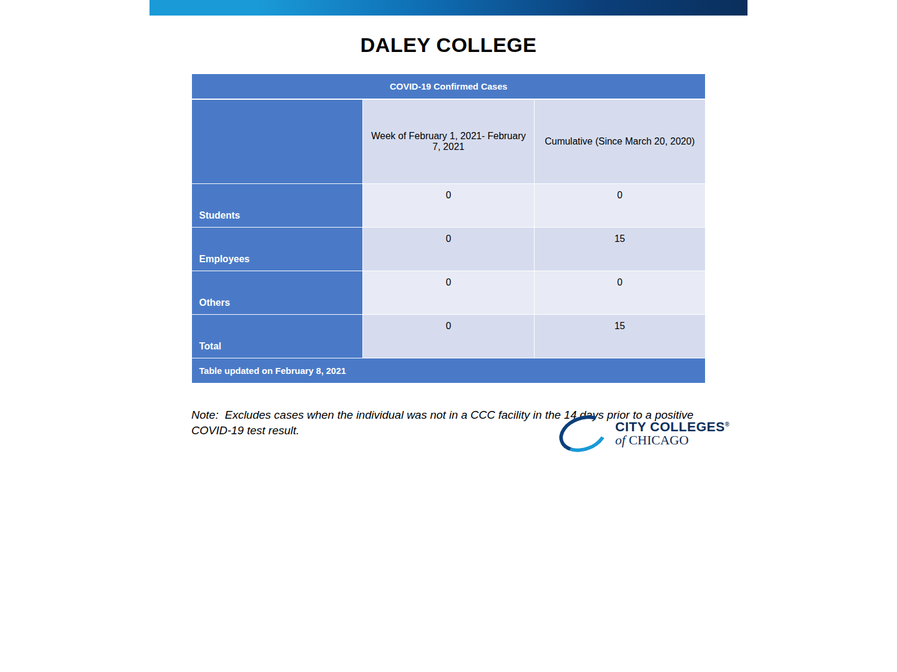DALEY COLLEGE
COVID-19 Confirmed Cases
| | Week of February 1, 2021- February 7, 2021 | Cumulative (Since March 20, 2020) |
| --- | --- | --- |
| Students | 0 | 0 |
| Employees | 0 | 15 |
| Others | 0 | 0 |
| Total | 0 | 15 |
| Table updated on February 8, 2021 |
Note: Excludes cases when the individual was not in a CCC facility in the 14 days prior to a positive COVID-19 test result.
CITY COLLEGES®
of CHICAGO